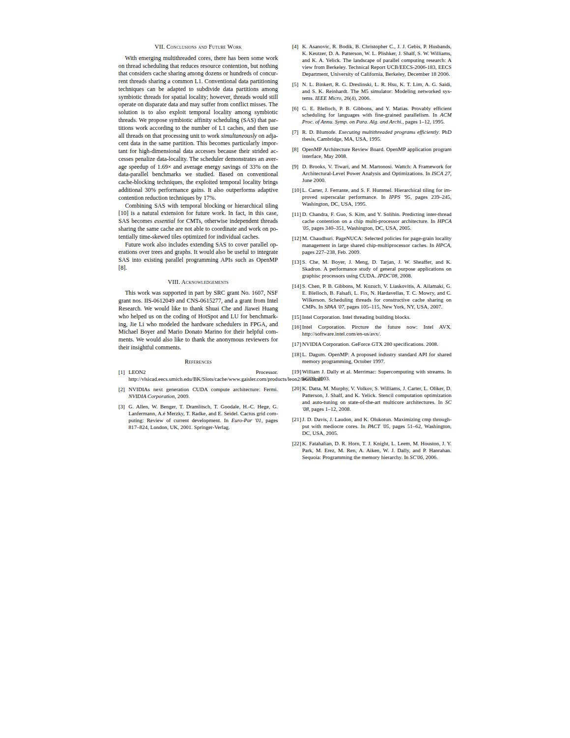VII. Conclusions and Future Work
With emerging multithreaded cores, there has been some work on thread scheduling that reduces resource contention, but nothing that considers cache sharing among dozens or hundreds of concurrent threads sharing a common L1. Conventional data partitioning techniques can be adapted to subdivide data partitions among symbiotic threads for spatial locality; however, threads would still operate on disparate data and may suffer from conflict misses. The solution is to also exploit temporal locality among symbiotic threads. We propose symbiotic affinity scheduling (SAS) that partitions work according to the number of L1 caches, and then use all threads on that processing unit to work simultaneously on adjacent data in the same partition. This becomes particularly important for high-dimensional data accesses because their strided accesses penalize data-locality. The scheduler demonstrates an average speedup of 1.69× and average energy savings of 33% on the data-parallel benchmarks we studied. Based on conventional cache-blocking techniques, the exploited temporal locality brings additional 30% performance gains. It also outperforms adaptive contention reduction techniques by 17%.
Combining SAS with temporal blocking or hierarchical tiling [10] is a natural extension for future work. In fact, in this case, SAS becomes essential for CMTs, otherwise independent threads sharing the same cache are not able to coordinate and work on potentially time-skewed tiles optimized for individual caches.
Future work also includes extending SAS to cover parallel operations over trees and graphs. It would also be useful to integrate SAS into existing parallel programming APIs such as OpenMP [8].
VIII. Acknowledgements
This work was supported in part by SRC grant No. 1607, NSF grant nos. IIS-0612049 and CNS-0615277, and a grant from Intel Research. We would like to thank Shuai Che and Jiawei Huang who helped us on the coding of HotSpot and LU for benchmarking, Jie Li who modeled the hardware schedulers in FPGA, and Michael Boyer and Mario Donato Marino for their helpful comments. We would also like to thank the anonymous reviewers for their insightful comments.
References
LEON2 Processor. http://vlsicad.eecs.umich.edu/BK/Slots/cache/www.gaisler.com/products/leon2/leon.html.
NVIDIAs next generation CUDA compute architecture: Fermi. NVIDIA Corporation, 2009.
G. Allen, W. Benger, T. Dramlitsch, T. Goodale, H.-C. Hege, G. Lanfermann, A.é Merzky, T. Radke, and E. Seidel. Cactus grid computing: Review of current development. In Euro-Par '01, pages 817–824, London, UK, 2001. Springer-Verlag.
K. Asanovic, R. Bodik, B. Christopher C., J. J. Gebis, P. Husbands, K. Keutzer, D. A. Patterson, W. L. Plishker, J. Shalf, S. W. Williams, and K. A. Yelick. The landscape of parallel computing research: A view from Berkeley. Technical Report UCB/EECS-2006-183, EECS Department, University of California, Berkeley, December 18 2006.
N. L. Binkert, R. G. Dreslinski, L. R. Hsu, K. T. Lim, A. G. Saidi, and S. K. Reinhardt. The M5 simulator: Modeling networked systems. IEEE Micro, 26(4), 2006.
G. E. Blelloch, P. B. Gibbons, and Y. Matias. Provably efficient scheduling for languages with fine-grained parallelism. In ACM Proc. of Annu. Symp. on Para. Alg. and Archi., pages 1–12, 1995.
R. D. Blumofe. Executing multithreaded programs efficiently. PhD thesis, Cambridge, MA, USA, 1995.
OpenMP Architecture Review Board. OpenMP application program interface, May 2008.
D. Brooks, V. Tiwari, and M. Martonosi. Wattch: A Framework for Architectural-Level Power Analysis and Optimizations. In ISCA 27, June 2000.
L. Carter, J. Ferrante, and S. F. Hummel. Hierarchical tiling for improved superscalar performance. In IPPS '95, pages 239–245, Washington, DC, USA, 1995.
D. Chandra, F. Guo, S. Kim, and Y. Solihin. Predicting inter-thread cache contention on a chip multi-processor architecture. In HPCA '05, pages 340–351, Washington, DC, USA, 2005.
M. Chaudhuri. PageNUCA: Selected policies for page-grain locality management in large shared chip-multiprocessor caches. In HPCA, pages 227–238, Feb. 2009.
S. Che, M. Boyer, J. Meng, D. Tarjan, J. W. Sheaffer, and K. Skadron. A performance study of general purpose applications on graphisc processors using CUDA. JPDC'08, 2008.
S. Chen, P. B. Gibbons, M. Kozuch, V. Liaskovitis, A. Ailamaki, G. E. Blelloch, B. Falsafi, L. Fix, N. Hardavellas, T. C. Mowry, and C. Wilkerson. Scheduling threads for constructive cache sharing on CMPs. In SPAA '07, pages 105–115, New York, NY, USA, 2007.
Intel Corporation. Intel threading building blocks.
Intel Corporation. Pircture the future now: Intel AVX. http://software.intel.com/en-us/avx/.
NVIDIA Corporation. GeForce GTX 280 specifications. 2008.
L. Dagum. OpenMP: A proposed industry standard API for shared memory programming, October 1997.
William J. Dally et al. Merrimac: Supercomputing with streams. In SC'03, 2003.
K. Datta, M. Murphy, V. Volkov, S. Williams, J. Carter, L. Oliker, D. Patterson, J. Shalf, and K. Yelick. Stencil computation optimization and auto-tuning on state-of-the-art multicore architectures. In SC '08, pages 1–12, 2008.
J. D. Davis, J. Laudon, and K. Olukotun. Maximizing cmp throughput with mediocre cores. In PACT '05, pages 51–62, Washington, DC, USA, 2005.
K. Fatahalian, D. R. Horn, T. J. Knight, L. Leem, M. Houston, J. Y. Park, M. Erez, M. Ren, A. Aiken, W. J. Dally, and P. Hanrahan. Sequoia: Programming the memory hierarchy. In SC'06, 2006.